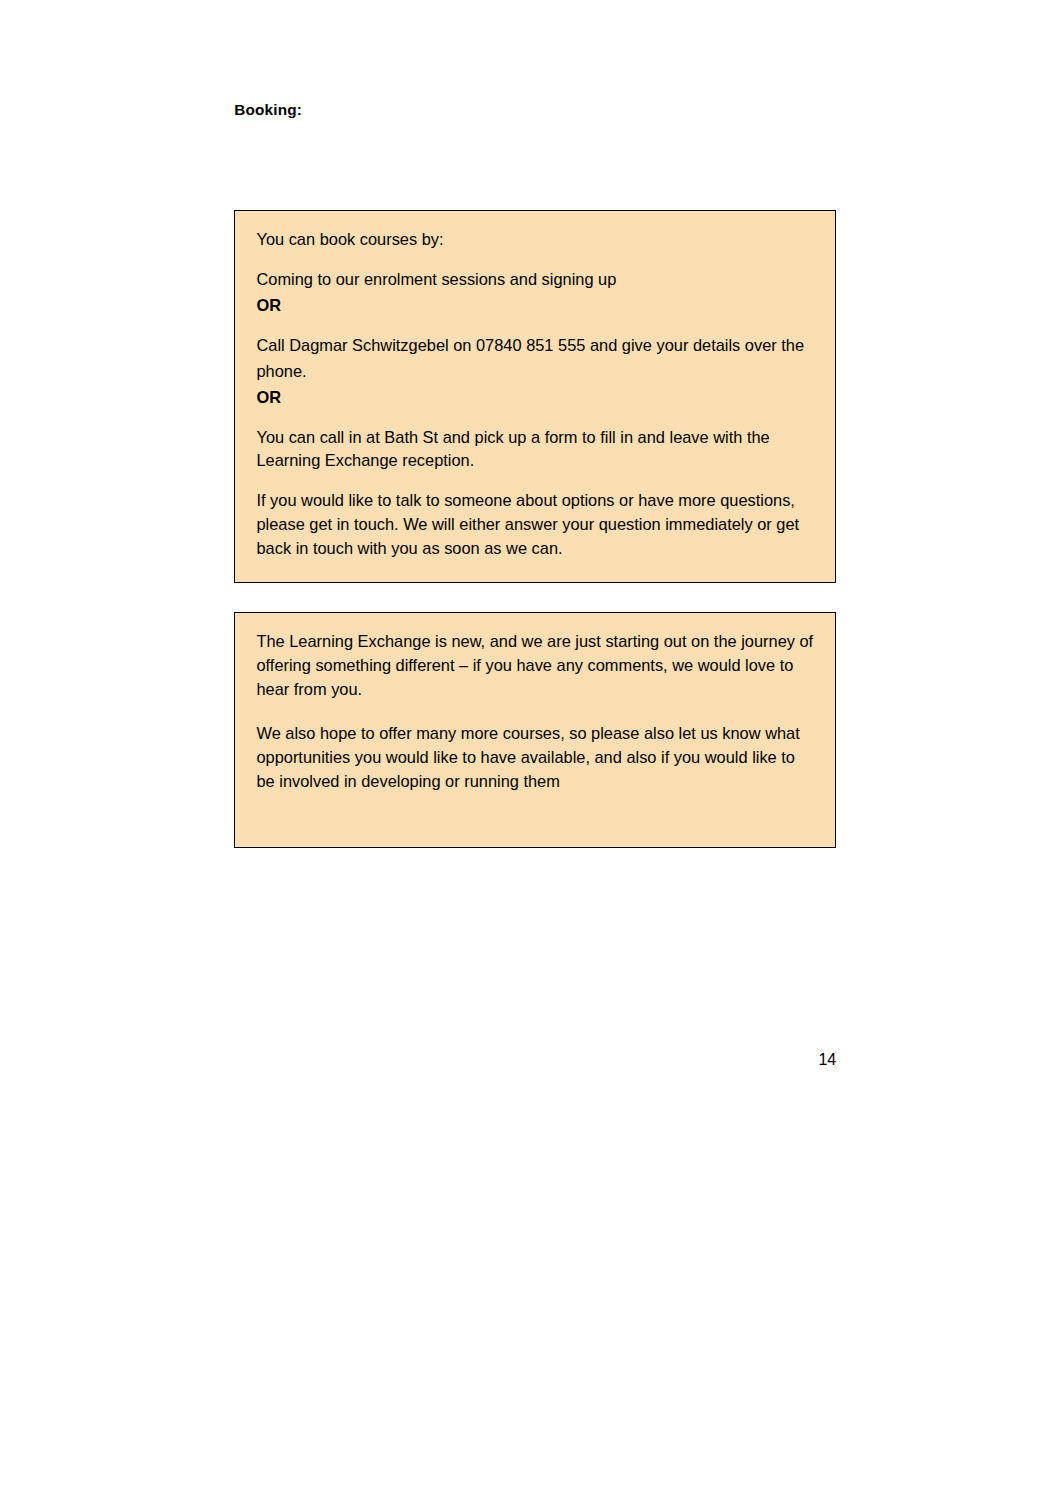Booking:
You can book courses by:
Coming to our enrolment sessions and signing up
OR
Call Dagmar Schwitzgebel on 07840 851 555 and give your details over the
phone.
OR
You can call in at Bath St and pick up a form to fill in and leave with the Learning Exchange reception.
If you would like to talk to someone about options or have more questions, please get in touch. We will either answer your question immediately or get back in touch with you as soon as we can.
The Learning Exchange is new, and we are just starting out on the journey of offering something different – if you have any comments, we would love to hear from you.
We also hope to offer many more courses, so please also let us know what opportunities you would like to have available, and also if you would like to be involved in developing or running them
14